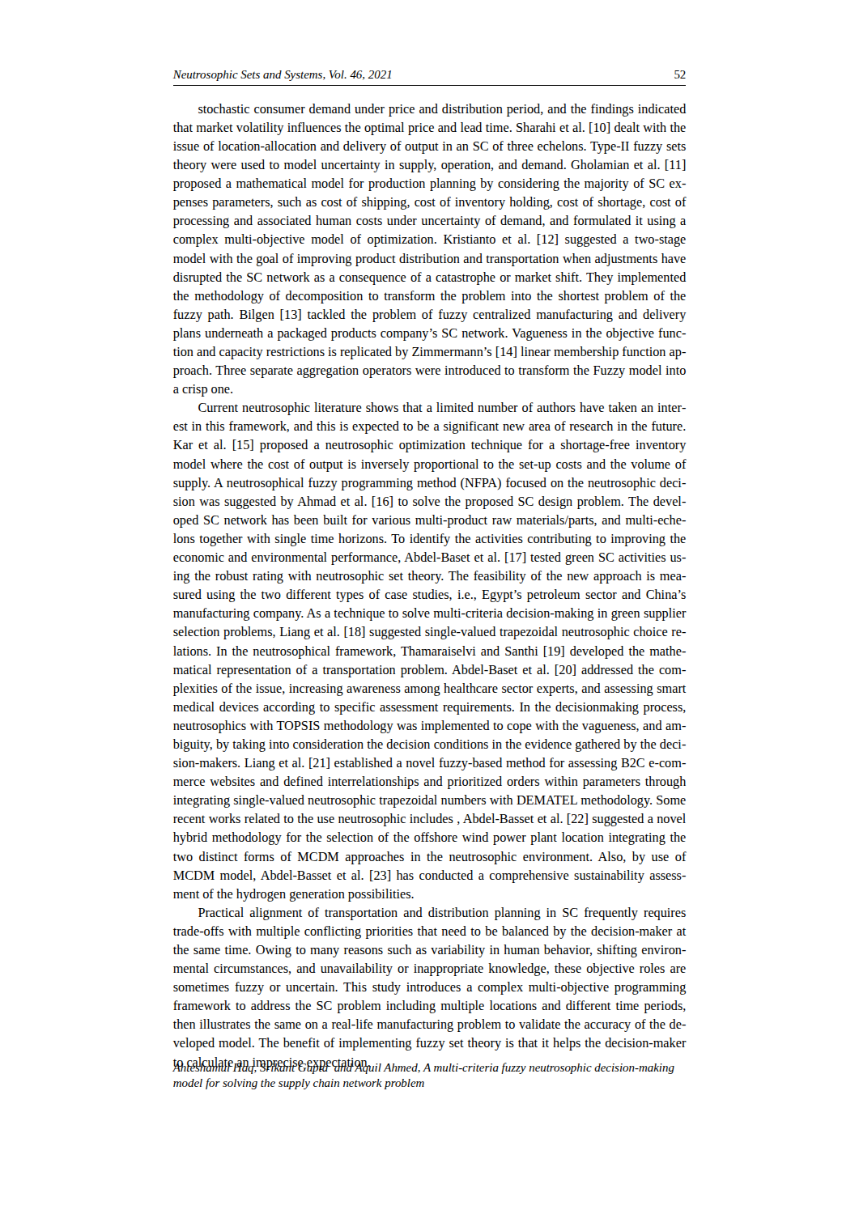Neutrosophic Sets and Systems, Vol. 46, 2021 52
stochastic consumer demand under price and distribution period, and the findings indicated that market volatility influences the optimal price and lead time. Sharahi et al. [10] dealt with the issue of location-allocation and delivery of output in an SC of three echelons. Type-II fuzzy sets theory were used to model uncertainty in supply, operation, and demand. Gholamian et al. [11] proposed a mathematical model for production planning by considering the majority of SC expenses parameters, such as cost of shipping, cost of inventory holding, cost of shortage, cost of processing and associated human costs under uncertainty of demand, and formulated it using a complex multi-objective model of optimization. Kristianto et al. [12] suggested a two-stage model with the goal of improving product distribution and transportation when adjustments have disrupted the SC network as a consequence of a catastrophe or market shift. They implemented the methodology of decomposition to transform the problem into the shortest problem of the fuzzy path. Bilgen [13] tackled the problem of fuzzy centralized manufacturing and delivery plans underneath a packaged products company’s SC network. Vagueness in the objective function and capacity restrictions is replicated by Zimmermann’s [14] linear membership function approach. Three separate aggregation operators were introduced to transform the Fuzzy model into a crisp one.
Current neutrosophic literature shows that a limited number of authors have taken an interest in this framework, and this is expected to be a significant new area of research in the future. Kar et al. [15] proposed a neutrosophic optimization technique for a shortage-free inventory model where the cost of output is inversely proportional to the set-up costs and the volume of supply. A neutrosophical fuzzy programming method (NFPA) focused on the neutrosophic decision was suggested by Ahmad et al. [16] to solve the proposed SC design problem. The developed SC network has been built for various multi-product raw materials/parts, and multi-echelons together with single time horizons. To identify the activities contributing to improving the economic and environmental performance, Abdel-Baset et al. [17] tested green SC activities using the robust rating with neutrosophic set theory. The feasibility of the new approach is measured using the two different types of case studies, i.e., Egypt’s petroleum sector and China’s manufacturing company. As a technique to solve multi-criteria decision-making in green supplier selection problems, Liang et al. [18] suggested single-valued trapezoidal neutrosophic choice relations. In the neutrosophical framework, Thamaraiselvi and Santhi [19] developed the mathematical representation of a transportation problem. Abdel-Baset et al. [20] addressed the complexities of the issue, increasing awareness among healthcare sector experts, and assessing smart medical devices according to specific assessment requirements. In the decisionmaking process, neutrosophics with TOPSIS methodology was implemented to cope with the vagueness, and ambiguity, by taking into consideration the decision conditions in the evidence gathered by the decision-makers. Liang et al. [21] established a novel fuzzy-based method for assessing B2C e-commerce websites and defined interrelationships and prioritized orders within parameters through integrating single-valued neutrosophic trapezoidal numbers with DEMATEL methodology. Some recent works related to the use neutrosophic includes , Abdel-Basset et al. [22] suggested a novel hybrid methodology for the selection of the offshore wind power plant location integrating the two distinct forms of MCDM approaches in the neutrosophic environment. Also, by use of MCDM model, Abdel-Basset et al. [23] has conducted a comprehensive sustainability assessment of the hydrogen generation possibilities.
Practical alignment of transportation and distribution planning in SC frequently requires trade-offs with multiple conflicting priorities that need to be balanced by the decision-maker at the same time. Owing to many reasons such as variability in human behavior, shifting environmental circumstances, and unavailability or inappropriate knowledge, these objective roles are sometimes fuzzy or uncertain. This study introduces a complex multi-objective programming framework to address the SC problem including multiple locations and different time periods, then illustrates the same on a real-life manufacturing problem to validate the accuracy of the developed model. The benefit of implementing fuzzy set theory is that it helps the decision-maker to calculate an imprecise expectation.
Ahteshamul Haq, Srikant Gupta and Aquil Ahmed, A multi-criteria fuzzy neutrosophic decision-making model for solving the supply chain network problem